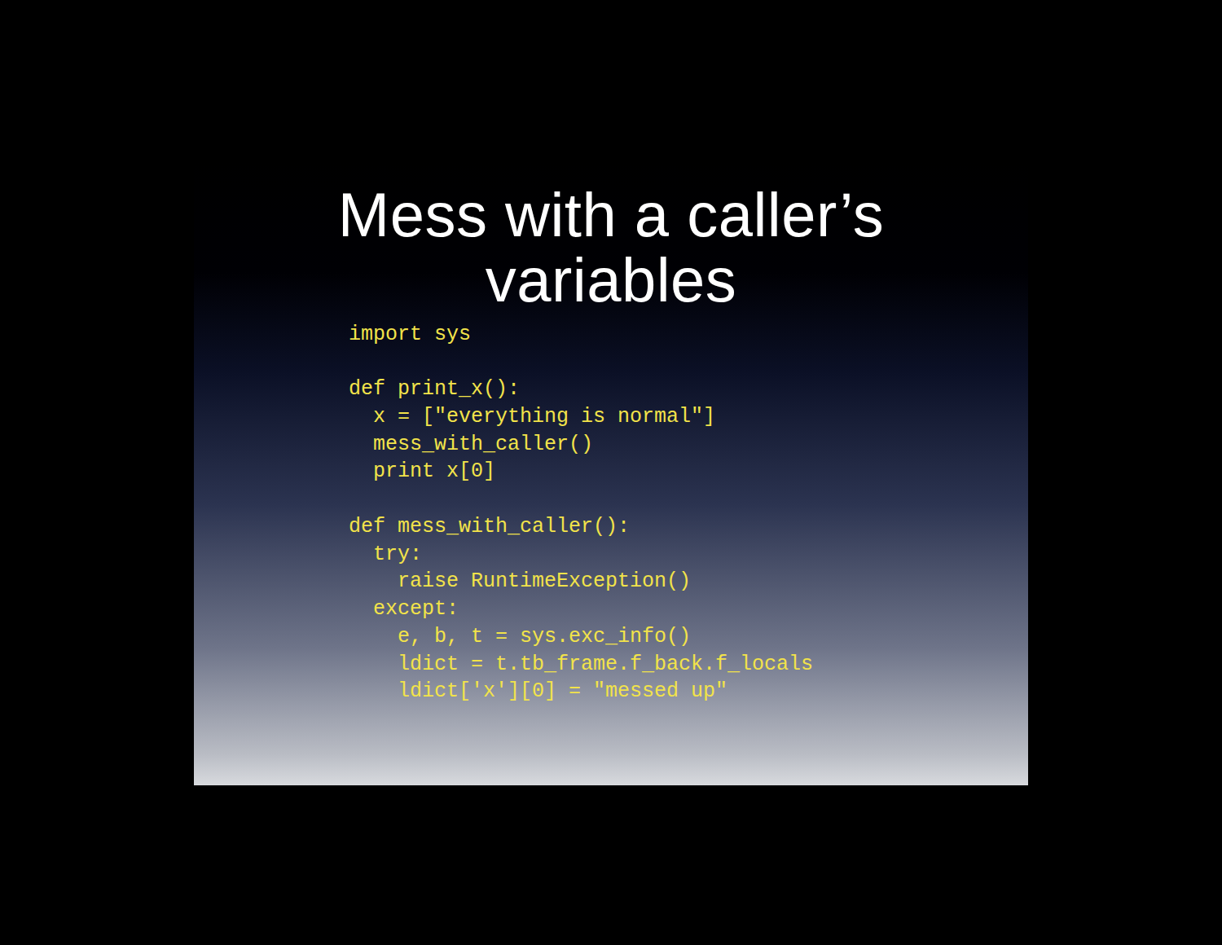Mess with a caller’s variables
import sys

def print_x():
  x = ["everything is normal"]
  mess_with_caller()
  print x[0]

def mess_with_caller():
  try:
    raise RuntimeException()
  except:
    e, b, t = sys.exc_info()
    ldict = t.tb_frame.f_back.f_locals
    ldict['x'][0] = "messed up"